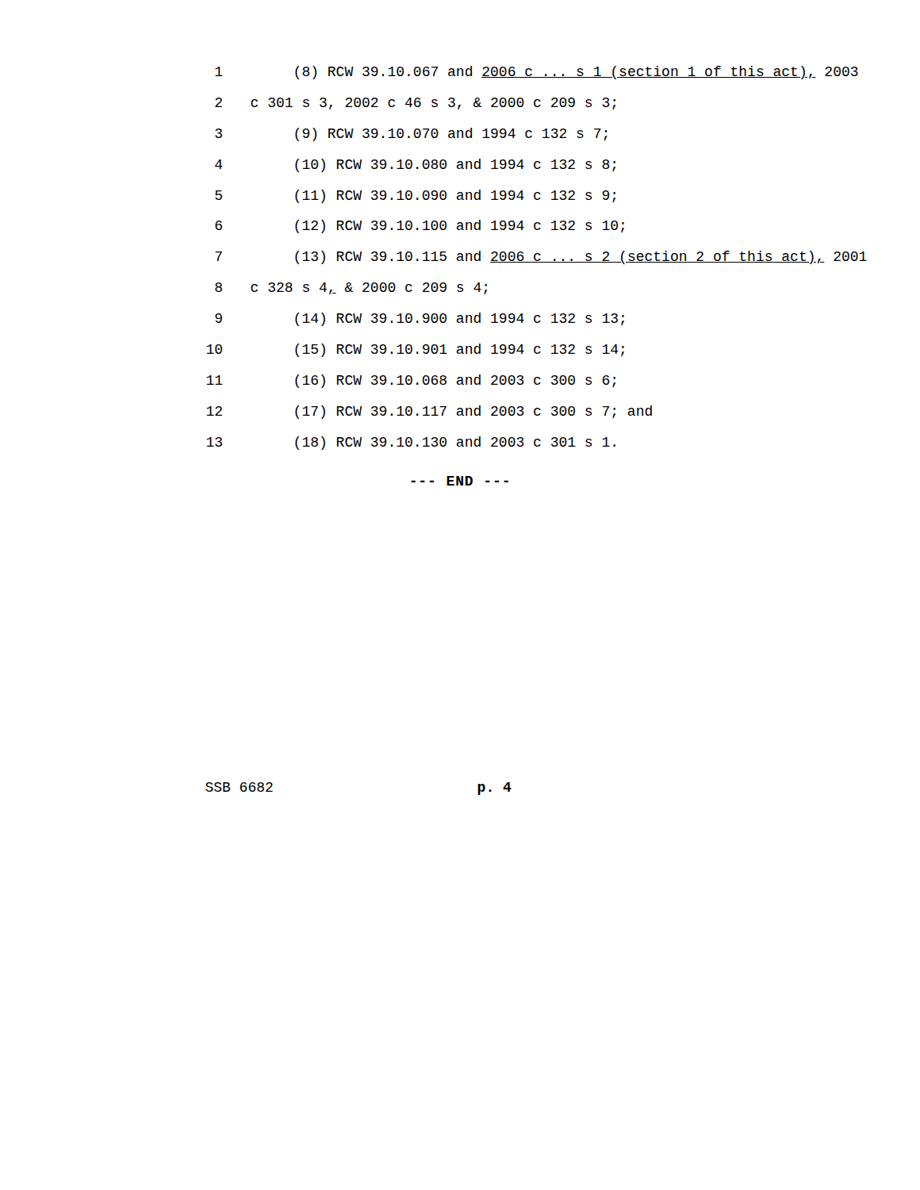| 1 | (8) RCW 39.10.067 and 2006 c ... s 1 (section 1 of this act), 2003 |
| 2 | c 301 s 3, 2002 c 46 s 3, & 2000 c 209 s 3; |
| 3 | (9) RCW 39.10.070 and 1994 c 132 s 7; |
| 4 | (10) RCW 39.10.080 and 1994 c 132 s 8; |
| 5 | (11) RCW 39.10.090 and 1994 c 132 s 9; |
| 6 | (12) RCW 39.10.100 and 1994 c 132 s 10; |
| 7 | (13) RCW 39.10.115 and 2006 c ... s 2 (section 2 of this act), 2001 |
| 8 | c 328 s 4 , & 2000 c 209 s 4; |
| 9 | (14) RCW 39.10.900 and 1994 c 132 s 13; |
| 10 | (15) RCW 39.10.901 and 1994 c 132 s 14; |
| 11 | (16) RCW 39.10.068 and 2003 c 300 s 6; |
| 12 | (17) RCW 39.10.117 and 2003 c 300 s 7; and |
| 13 | (18) RCW 39.10.130 and 2003 c 301 s 1. |
--- END ---
SSB 6682
p. 4